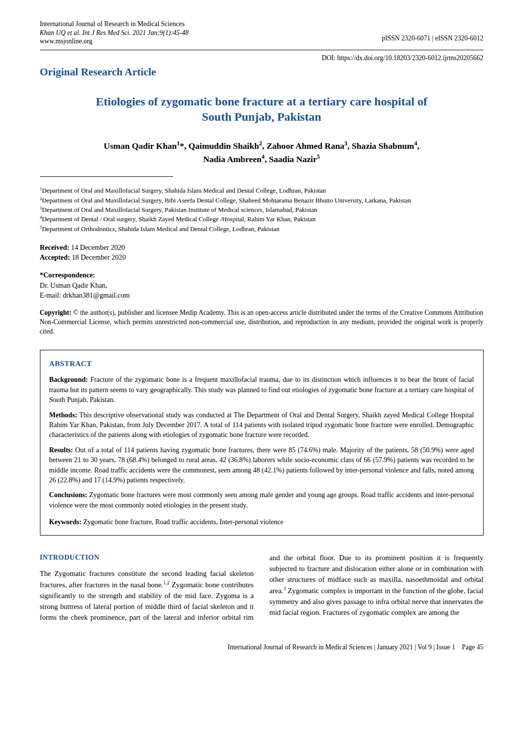International Journal of Research in Medical Sciences
Khan UQ et al. Int J Res Med Sci. 2021 Jan;9(1):45-48
www.msjonline.org
pISSN 2320-6071 | eISSN 2320-6012
DOI: https://dx.doi.org/10.18203/2320-6012.ijrms20205662
Original Research Article
Etiologies of zygomatic bone fracture at a tertiary care hospital of
South Punjab, Pakistan
Usman Qadir Khan1*, Qaimuddin Shaikh2, Zahoor Ahmed Rana3, Shazia Shabnum4,
Nadia Ambreen4, Saadia Nazir5
1Department of Oral and Maxillofacial Surgery, Shahida Islam Medical and Dental College, Lodhran, Pakistan
2Department of Oral and Maxillofacial Surgery, Bibi Aseefa Dental College, Shaheed Mohtarama Benazir Bhutto University, Larkana, Pakistan
3Department of Oral and Maxillofacial Surgery, Pakistan Institute of Medical sciences, Islamabad, Pakistan
4Department of Dental / Oral surgery, Shaikh Zayed Medical College /Hospital, Rahim Yar Khan, Pakistan
5Department of Orthodontics, Shahida Islam Medical and Dental College, Lodhran, Pakistan
Received: 14 December 2020
Accepted: 18 December 2020
*Correspondence:
Dr. Usman Qadir Khan,
E-mail: drkhan381@gmail.com
Copyright: © the author(s), publisher and licensee Medip Academy. This is an open-access article distributed under the terms of the Creative Commons Attribution Non-Commercial License, which permits unrestricted non-commercial use, distribution, and reproduction in any medium, provided the original work is properly cited.
ABSTRACT
Background: Fracture of the zygomatic bone is a frequent maxillofacial trauma, due to its distinction which influences it to bear the brunt of facial trauma but its pattern seems to vary geographically. This study was planned to find out etiologies of zygomatic bone fracture at a tertiary care hospital of South Punjab, Pakistan.
Methods: This descriptive observational study was conducted at The Department of Oral and Dental Surgery, Shaikh zayed Medical College Hospital Rahim Yar Khan, Pakistan, from July December 2017. A total of 114 patients with isolated tripod zygomatic bone fracture were enrolled. Demographic characteristics of the patients along with etiologies of zygomatic bone fracture were recorded.
Results: Out of a total of 114 patients having zygomatic bone fractures, there were 85 (74.6%) male. Majority of the patients, 58 (50.9%) were aged between 21 to 30 years, 78 (68.4%) belonged to rural areas, 42 (36.8%) laborers while socio-economic class of 66 (57.9%) patients was recorded to be middle income. Road traffic accidents were the commonest, seen among 48 (42.1%) patients followed by inter-personal violence and falls, noted among 26 (22.8%) and 17 (14.9%) patients respectively.
Conclusions: Zygomatic bone fractures were most commonly seen among male gender and young age groups. Road traffic accidents and inter-personal violence were the most commonly noted etiologies in the present study.
Keywords: Zygomatic bone fracture, Road traffic accidents, Inter-personal violence
INTRODUCTION
The Zygomatic fractures constitute the second leading facial skeleton fractures, after fractures in the nasal bone.1,2 Zygomatic bone contributes significantly to the strength and stability of the mid face. Zygoma is a strong buttress of lateral portion of middle third of facial skeleton and it forms the cheek prominence, part of the lateral and inferior orbital rim and the orbital floor. Due to its prominent position it is frequently subjected to fracture and dislocation either alone or in combination with other structures of midface such as maxilla, nasoethmoidal and orbital area.3 Zygomatic complex is important in the function of the globe, facial symmetry and also gives passage to infra orbital nerve that innervates the mid facial region. Fractures of zygomatic complex are among the
International Journal of Research in Medical Sciences | January 2021 | Vol 9 | Issue 1 Page 45